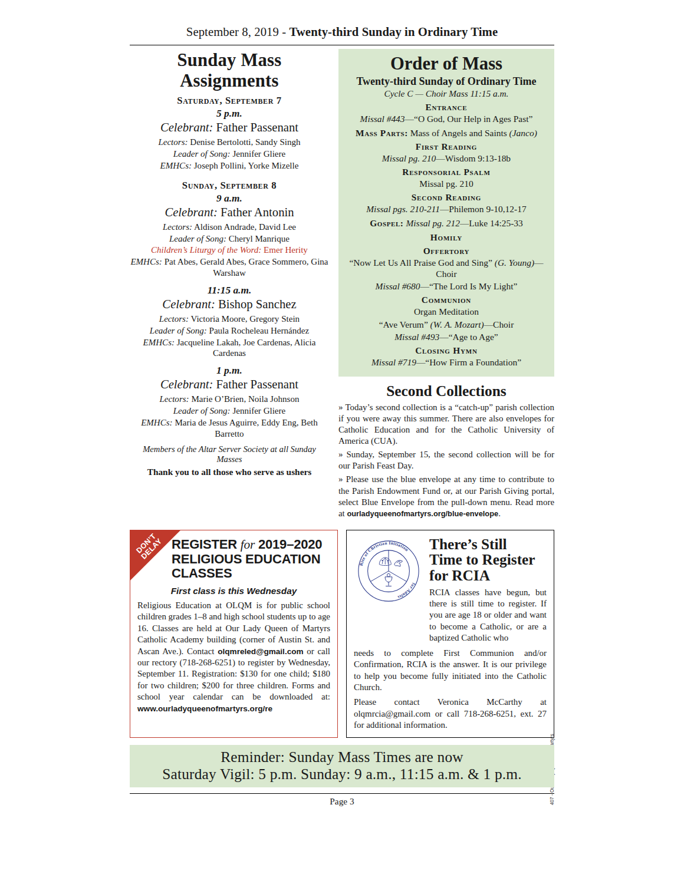September 8, 2019 - Twenty-third Sunday in Ordinary Time
Sunday Mass Assignments
Saturday, September 7
5 p.m.
Celebrant: Father Passenant
Lectors: Denise Bertolotti, Sandy Singh
Leader of Song: Jennifer Gliere
EMHCs: Joseph Pollini, Yorke Mizelle
Sunday, September 8
9 a.m.
Celebrant: Father Antonin
Lectors: Aldison Andrade, David Lee
Leader of Song: Cheryl Manrique
Children’s Liturgy of the Word: Emer Herity
EMHCs: Pat Abes, Gerald Abes, Grace Sommero, Gina Warshaw
11:15 a.m.
Celebrant: Bishop Sanchez
Lectors: Victoria Moore, Gregory Stein
Leader of Song: Paula Rocheleau Hernández
EMHCs: Jacqueline Lakah, Joe Cardenas, Alicia Cardenas
1 p.m.
Celebrant: Father Passenant
Lectors: Marie O’Brien, Noila Johnson
Leader of Song: Jennifer Gliere
EMHCs: Maria de Jesus Aguirre, Eddy Eng, Beth Barretto
Members of the Altar Server Society at all Sunday Masses
Thank you to all those who serve as ushers
Order of Mass
Twenty-third Sunday of Ordinary Time
Cycle C — Choir Mass 11:15 a.m.
Entrance
Missal #443—“O God, Our Help in Ages Past”
Mass Parts: Mass of Angels and Saints (Janco)
First Reading
Missal pg. 210—Wisdom 9:13-18b
Responsorial Psalm
Missal pg. 210
Second Reading
Missal pgs. 210-211—Philemon 9-10,12-17
Gospel: Missal pg. 212—Luke 14:25-33
Homily
Offertory
“Now Let Us All Praise God and Sing” (G. Young)—Choir
Missal #680—“The Lord Is My Light”
Communion
Organ Meditation
“Ave Verum” (W. A. Mozart)—Choir
Missal #493—“Age to Age”
Closing Hymn
Missal #719—“How Firm a Foundation”
Second Collections
» Today’s second collection is a “catch-up” parish collection if you were away this summer. There are also envelopes for Catholic Education and for the Catholic University of America (CUA).
» Sunday, September 15, the second collection will be for our Parish Feast Day.
» Please use the blue envelope at any time to contribute to the Parish Endowment Fund or, at our Parish Giving portal, select Blue Envelope from the pull-down menu. Read more at ourladyqueenofmartyrs.org/blue-envelope.
DON’T
DELAY
REGISTER for 2019–2020 RELIGIOUS EDUCATION CLASSES
First class is this Wednesday
Religious Education at OLQM is for public school children grades 1–8 and high school students up to age 16. Classes are held at Our Lady Queen of Martyrs Catholic Academy building (corner of Austin St. and Ascan Ave.). Contact olqmreled@gmail.com or call our rectory (718-268-6251) to register by Wednesday, September 11. Registration: $130 for one child; $180 for two children; $200 for three children. Forms and school year calendar can be downloaded at: www.ourladyqueenofmartyrs.org/re
Rite of Christian Initiation for Adults
There’s Still
Time to Register
for RCIA
RCIA classes have begun, but there is still time to register. If you are age 18 or older and want to become a Catholic, or are a baptized Catholic who
needs to complete First Communion and/or Confirmation, RCIA is the answer. It is our privilege to help you become fully initiated into the Catholic Church.
Please contact Veronica McCarthy at olqmrcia@gmail.com or call 718-268-6251, ext. 27 for additional information.
407 - Our Lady Queen of Martyrs
Reminder: Sunday Mass Times are now
Saturday Vigil: 5 p.m. Sunday: 9 a.m., 11:15 a.m. & 1 p.m.
Page 3